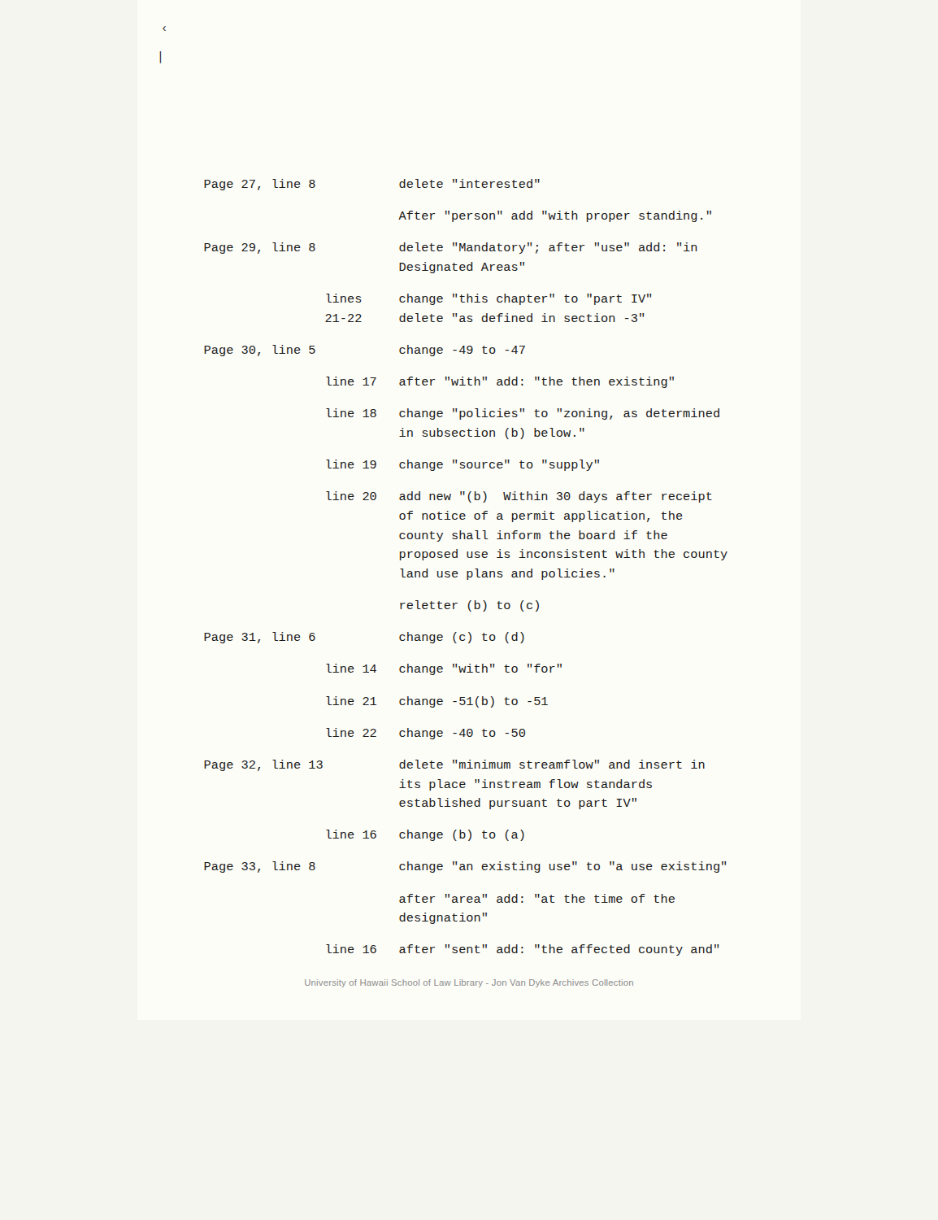‹  ∣
| Page 27, line 8 | | delete "interested" |
| | | After "person" add "with proper standing." |
| Page 29, line 8 | | delete "Mandatory"; after "use" add: "in Designated Areas" |
| | lines 21-22 | change "this chapter" to "part IV" delete "as defined in section -3" |
| Page 30, line 5 | | change -49 to -47 |
| | line 17 | after "with" add: "the then existing" |
| | line 18 | change "policies" to "zoning, as determined in subsection (b) below." |
| | line 19 | change "source" to "supply" |
| | line 20 | add new "(b) Within 30 days after receipt of notice of a permit application, the county shall inform the board if the proposed use is inconsistent with the county land use plans and policies." |
| | | reletter (b) to (c) |
| Page 31, line 6 | | change (c) to (d) |
| | line 14 | change "with" to "for" |
| | line 21 | change -51(b) to -51 |
| | line 22 | change -40 to -50 |
| Page 32, line 13 | | delete "minimum streamflow" and insert in its place "instream flow standards established pursuant to part IV" |
| | line 16 | change (b) to (a) |
| Page 33, line 8 | | change "an existing use" to "a use existing" |
| | | after "area" add: "at the time of the designation" |
| | line 16 | after "sent" add: "the affected county and" |
University of Hawaii School of Law Library - Jon Van Dyke Archives Collection